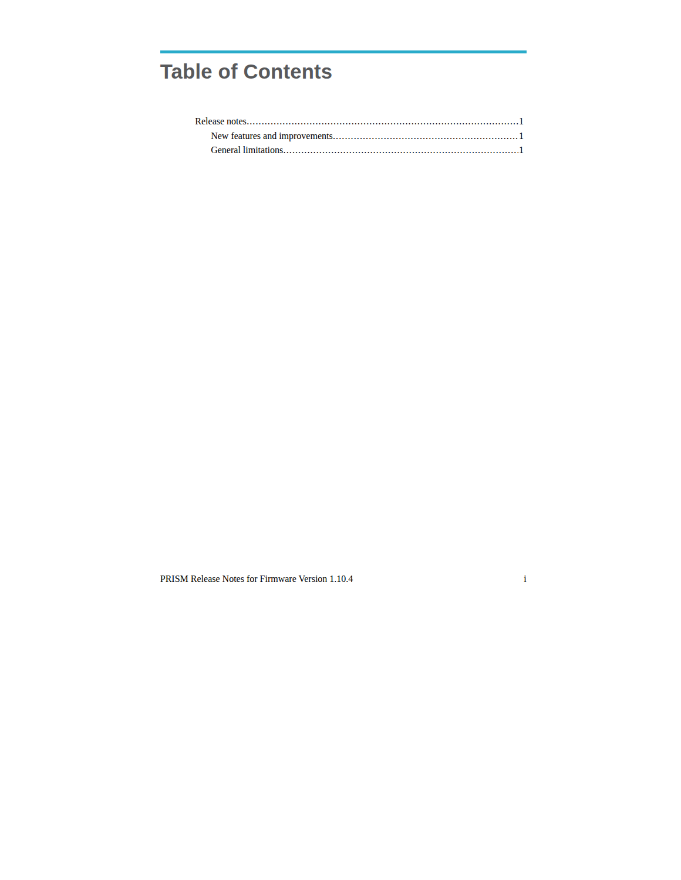Table of Contents
Release notes .......................................................................................................................................... 1
New features and improvements ....................................................................................................... 1
General limitations ......................................................................................................................... 1
PRISM Release Notes for Firmware Version 1.10.4 i